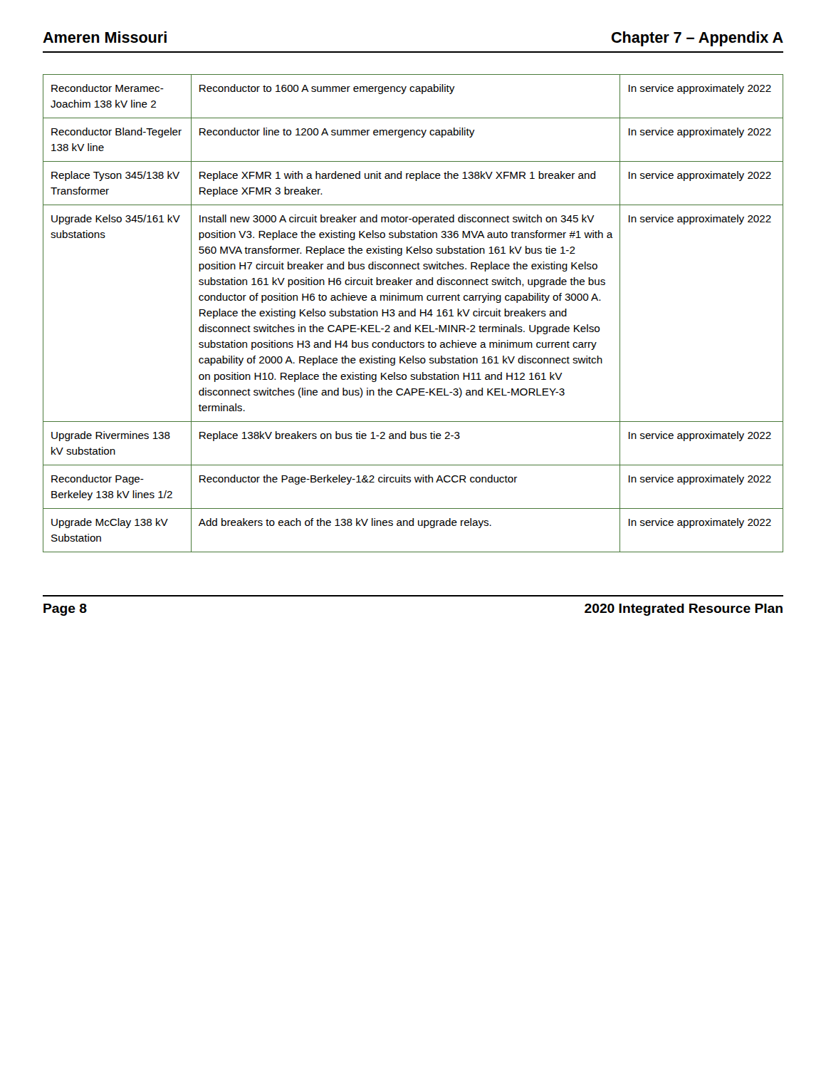Ameren Missouri Chapter 7 – Appendix A
| Reconductor Meramec-Joachim 138 kV line 2 | Reconductor to 1600 A summer emergency capability | In service approximately 2022 |
| Reconductor Bland-Tegeler 138 kV line | Reconductor line to 1200 A summer emergency capability | In service approximately 2022 |
| Replace Tyson 345/138 kV Transformer | Replace XFMR 1 with a hardened unit and replace the 138kV XFMR 1 breaker and Replace XFMR 3 breaker. | In service approximately 2022 |
| Upgrade Kelso 345/161 kV substations | Install new 3000 A circuit breaker and motor-operated disconnect switch on 345 kV position V3. Replace the existing Kelso substation 336 MVA auto transformer #1 with a 560 MVA transformer. Replace the existing Kelso substation 161 kV bus tie 1-2 position H7 circuit breaker and bus disconnect switches. Replace the existing Kelso substation 161 kV position H6 circuit breaker and disconnect switch, upgrade the bus conductor of position H6 to achieve a minimum current carrying capability of 3000 A. Replace the existing Kelso substation H3 and H4 161 kV circuit breakers and disconnect switches in the CAPE-KEL-2 and KEL-MINR-2 terminals. Upgrade Kelso substation positions H3 and H4 bus conductors to achieve a minimum current carry capability of 2000 A. Replace the existing Kelso substation 161 kV disconnect switch on position H10. Replace the existing Kelso substation H11 and H12 161 kV disconnect switches (line and bus) in the CAPE-KEL-3) and KEL-MORLEY-3 terminals. | In service approximately 2022 |
| Upgrade Rivermines 138 kV substation | Replace 138kV breakers on bus tie 1-2 and bus tie 2-3 | In service approximately 2022 |
| Reconductor Page-Berkeley 138 kV lines 1/2 | Reconductor the Page-Berkeley-1&2 circuits with ACCR conductor | In service approximately 2022 |
| Upgrade McClay 138 kV Substation | Add breakers to each of the 138 kV lines and upgrade relays. | In service approximately 2022 |
Page 8 2020 Integrated Resource Plan